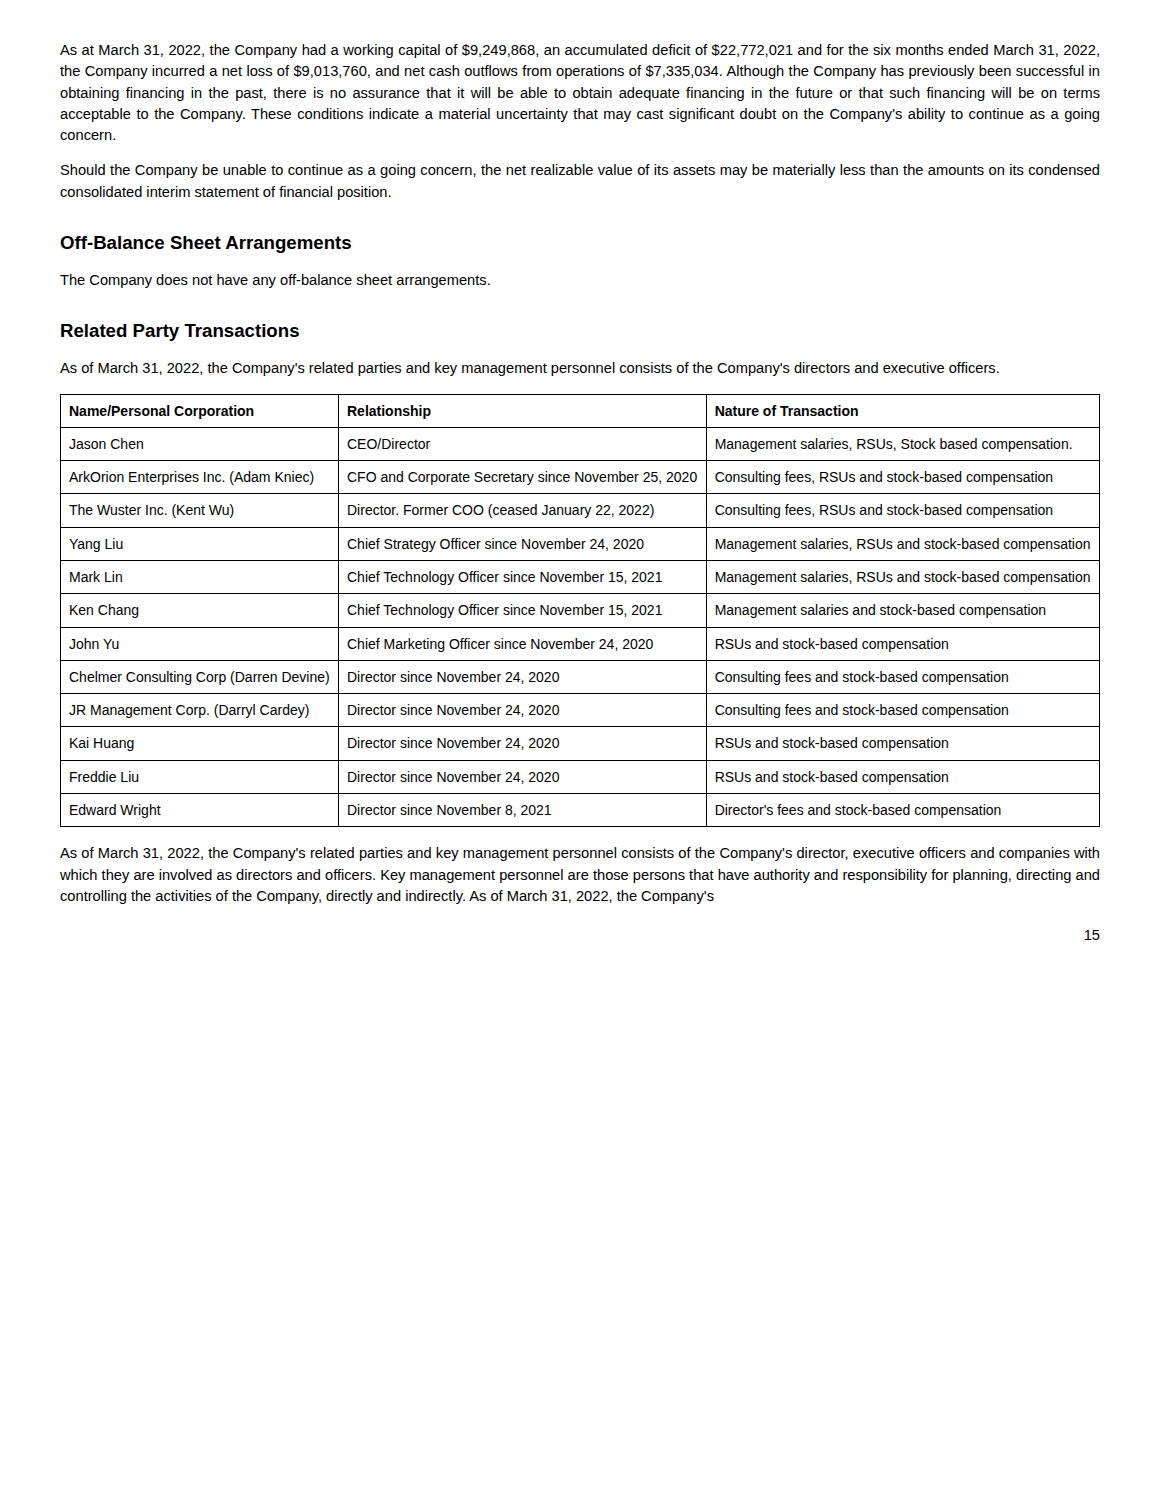As at March 31, 2022, the Company had a working capital of $9,249,868, an accumulated deficit of $22,772,021 and for the six months ended March 31, 2022, the Company incurred a net loss of $9,013,760, and net cash outflows from operations of $7,335,034. Although the Company has previously been successful in obtaining financing in the past, there is no assurance that it will be able to obtain adequate financing in the future or that such financing will be on terms acceptable to the Company. These conditions indicate a material uncertainty that may cast significant doubt on the Company's ability to continue as a going concern.
Should the Company be unable to continue as a going concern, the net realizable value of its assets may be materially less than the amounts on its condensed consolidated interim statement of financial position.
Off-Balance Sheet Arrangements
The Company does not have any off-balance sheet arrangements.
Related Party Transactions
As of March 31, 2022, the Company's related parties and key management personnel consists of the Company's directors and executive officers.
| Name/Personal Corporation | Relationship | Nature of Transaction |
| --- | --- | --- |
| Jason Chen | CEO/Director | Management salaries, RSUs, Stock based compensation. |
| ArkOrion Enterprises Inc. (Adam Kniec) | CFO and Corporate Secretary since November 25, 2020 | Consulting fees, RSUs and stock-based compensation |
| The Wuster Inc. (Kent Wu) | Director. Former COO (ceased January 22, 2022) | Consulting fees, RSUs and stock-based compensation |
| Yang Liu | Chief Strategy Officer since November 24, 2020 | Management salaries, RSUs and stock-based compensation |
| Mark Lin | Chief Technology Officer since November 15, 2021 | Management salaries, RSUs and stock-based compensation |
| Ken Chang | Chief Technology Officer since November 15, 2021 | Management salaries and stock-based compensation |
| John Yu | Chief Marketing Officer since November 24, 2020 | RSUs and stock-based compensation |
| Chelmer Consulting Corp (Darren Devine) | Director since November 24, 2020 | Consulting fees and stock-based compensation |
| JR Management Corp. (Darryl Cardey) | Director since November 24, 2020 | Consulting fees and stock-based compensation |
| Kai Huang | Director since November 24, 2020 | RSUs and stock-based compensation |
| Freddie Liu | Director since November 24, 2020 | RSUs and stock-based compensation |
| Edward Wright | Director since November 8, 2021 | Director's fees and stock-based compensation |
As of March 31, 2022, the Company's related parties and key management personnel consists of the Company's director, executive officers and companies with which they are involved as directors and officers. Key management personnel are those persons that have authority and responsibility for planning, directing and controlling the activities of the Company, directly and indirectly. As of March 31, 2022, the Company's
15